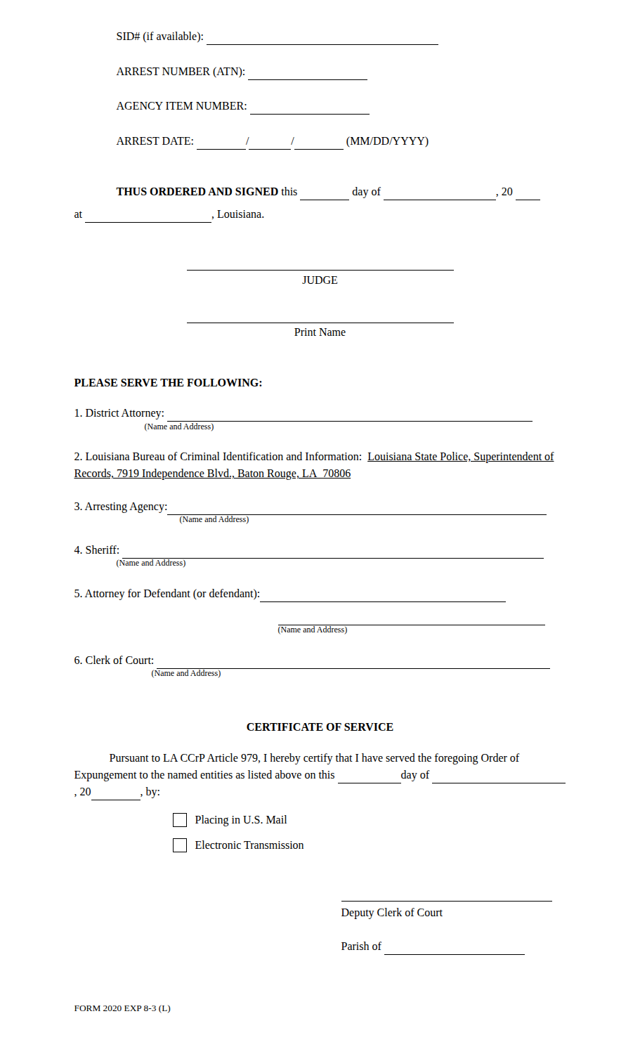SID# (if available):
ARREST NUMBER (ATN):
AGENCY ITEM NUMBER:
ARREST DATE: / / (MM/DD/YYYY)
THUS ORDERED AND SIGNED this day of , 20
at , Louisiana.
JUDGE
Print Name
PLEASE SERVE THE FOLLOWING:
1. District Attorney: (Name and Address)
2. Louisiana Bureau of Criminal Identification and Information: Louisiana State Police, Superintendent of Records, 7919 Independence Blvd., Baton Rouge, LA 70806
3. Arresting Agency: (Name and Address)
4. Sheriff: (Name and Address)
5. Attorney for Defendant (or defendant):
(Name and Address)
6. Clerk of Court: (Name and Address)
CERTIFICATE OF SERVICE
Pursuant to LA CCrP Article 979, I hereby certify that I have served the foregoing Order of Expungement to the named entities as listed above on this day of , 20 , by:
Placing in U.S. Mail
Electronic Transmission
Deputy Clerk of Court
Parish of
FORM 2020 EXP 8-3 (L)